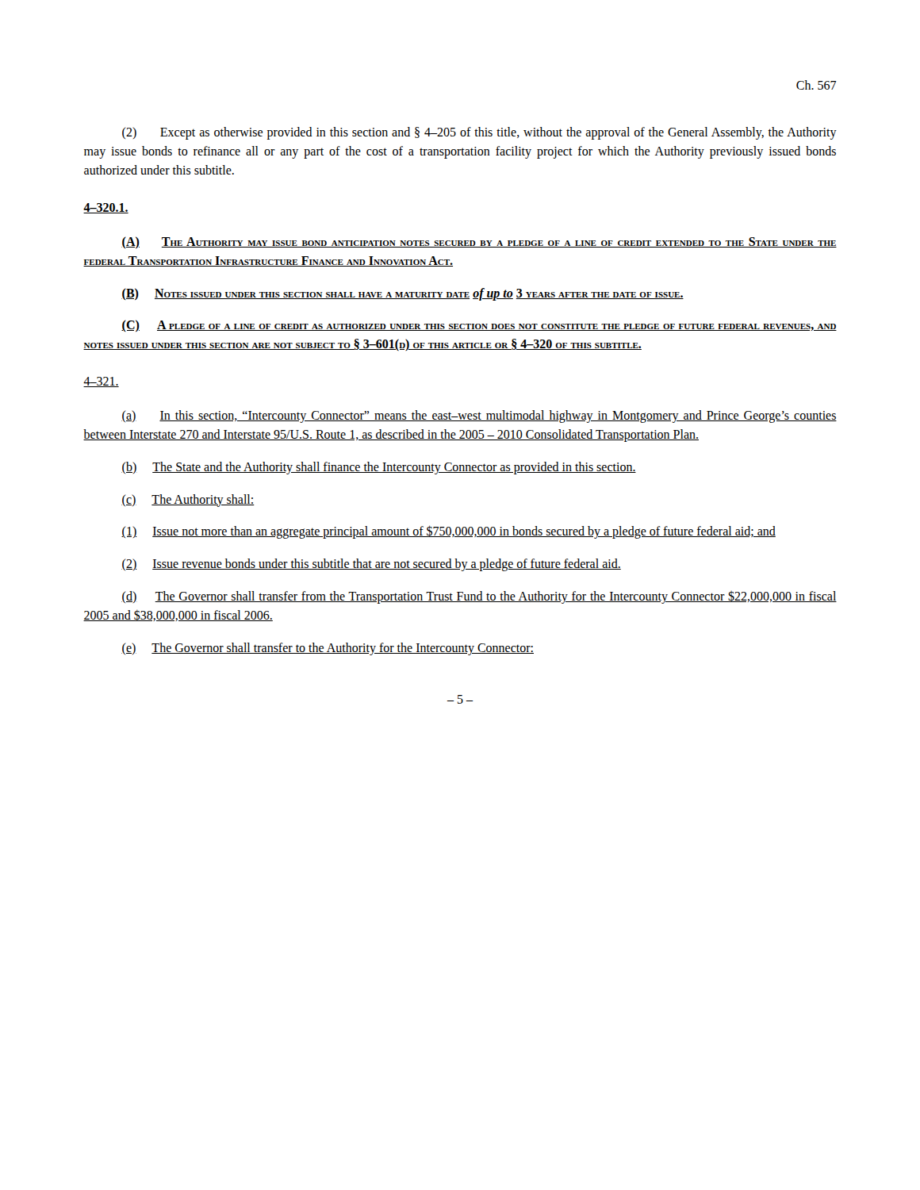Ch. 567
(2) Except as otherwise provided in this section and § 4–205 of this title, without the approval of the General Assembly, the Authority may issue bonds to refinance all or any part of the cost of a transportation facility project for which the Authority previously issued bonds authorized under this subtitle.
4–320.1.
(A) The Authority may issue bond anticipation notes secured by a pledge of a line of credit extended to the State under the federal Transportation Infrastructure Finance and Innovation Act.
(B) Notes issued under this section shall have a maturity date of up to 3 years after the date of issue.
(C) A pledge of a line of credit as authorized under this section does not constitute the pledge of future federal revenues, and notes issued under this section are not subject to § 3–601(d) of this article or § 4–320 of this subtitle.
4–321.
(a) In this section, “Intercounty Connector” means the east–west multimodal highway in Montgomery and Prince George’s counties between Interstate 270 and Interstate 95/U.S. Route 1, as described in the 2005 – 2010 Consolidated Transportation Plan.
(b) The State and the Authority shall finance the Intercounty Connector as provided in this section.
(c) The Authority shall:
(1) Issue not more than an aggregate principal amount of $750,000,000 in bonds secured by a pledge of future federal aid; and
(2) Issue revenue bonds under this subtitle that are not secured by a pledge of future federal aid.
(d) The Governor shall transfer from the Transportation Trust Fund to the Authority for the Intercounty Connector $22,000,000 in fiscal 2005 and $38,000,000 in fiscal 2006.
(e) The Governor shall transfer to the Authority for the Intercounty Connector:
– 5 –